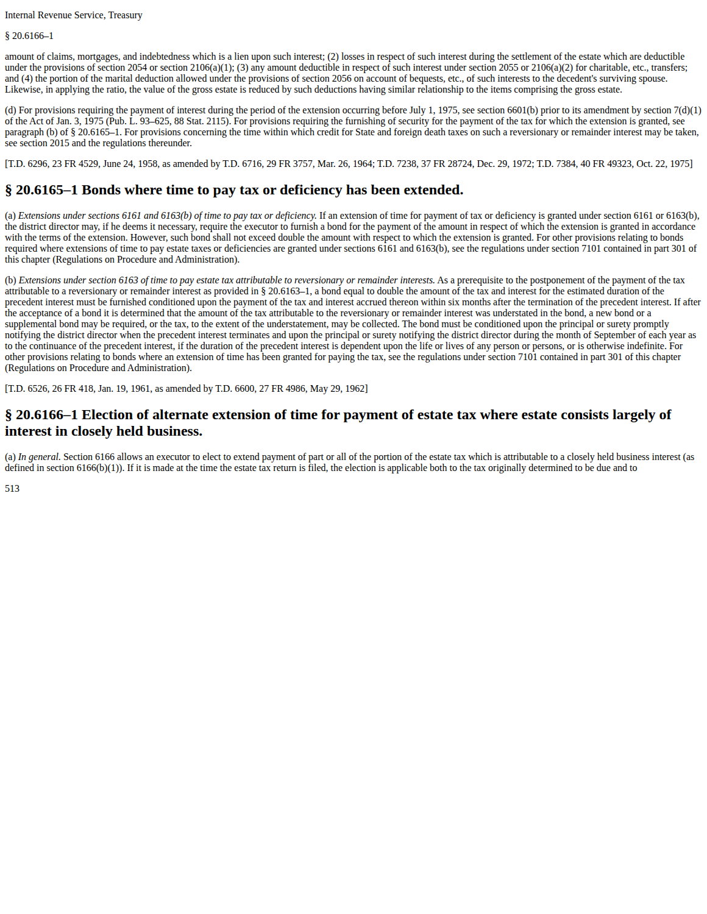Internal Revenue Service, Treasury
§ 20.6166–1
amount of claims, mortgages, and indebtedness which is a lien upon such interest; (2) losses in respect of such interest during the settlement of the estate which are deductible under the provisions of section 2054 or section 2106(a)(1); (3) any amount deductible in respect of such interest under section 2055 or 2106(a)(2) for charitable, etc., transfers; and (4) the portion of the marital deduction allowed under the provisions of section 2056 on account of bequests, etc., of such interests to the decedent's surviving spouse. Likewise, in applying the ratio, the value of the gross estate is reduced by such deductions having similar relationship to the items comprising the gross estate.
(d) For provisions requiring the payment of interest during the period of the extension occurring before July 1, 1975, see section 6601(b) prior to its amendment by section 7(d)(1) of the Act of Jan. 3, 1975 (Pub. L. 93–625, 88 Stat. 2115). For provisions requiring the furnishing of security for the payment of the tax for which the extension is granted, see paragraph (b) of § 20.6165–1. For provisions concerning the time within which credit for State and foreign death taxes on such a reversionary or remainder interest may be taken, see section 2015 and the regulations thereunder.
[T.D. 6296, 23 FR 4529, June 24, 1958, as amended by T.D. 6716, 29 FR 3757, Mar. 26, 1964; T.D. 7238, 37 FR 28724, Dec. 29, 1972; T.D. 7384, 40 FR 49323, Oct. 22, 1975]
§ 20.6165–1 Bonds where time to pay tax or deficiency has been extended.
(a) Extensions under sections 6161 and 6163(b) of time to pay tax or deficiency. If an extension of time for payment of tax or deficiency is granted under section 6161 or 6163(b), the district director may, if he deems it necessary, require the executor to furnish a bond for the payment of the amount in respect of which the extension is granted in accordance with the terms of the extension. However, such bond shall not exceed double the amount with respect to which the extension is granted. For other provisions relating to bonds required where extensions of time to pay estate taxes or deficiencies are granted under sections 6161 and 6163(b), see the regulations under section 7101 contained in part 301 of this chapter (Regulations on Procedure and Administration).
(b) Extensions under section 6163 of time to pay estate tax attributable to reversionary or remainder interests. As a prerequisite to the postponement of the payment of the tax attributable to a reversionary or remainder interest as provided in § 20.6163–1, a bond equal to double the amount of the tax and interest for the estimated duration of the precedent interest must be furnished conditioned upon the payment of the tax and interest accrued thereon within six months after the termination of the precedent interest. If after the acceptance of a bond it is determined that the amount of the tax attributable to the reversionary or remainder interest was understated in the bond, a new bond or a supplemental bond may be required, or the tax, to the extent of the understatement, may be collected. The bond must be conditioned upon the principal or surety promptly notifying the district director when the precedent interest terminates and upon the principal or surety notifying the district director during the month of September of each year as to the continuance of the precedent interest, if the duration of the precedent interest is dependent upon the life or lives of any person or persons, or is otherwise indefinite. For other provisions relating to bonds where an extension of time has been granted for paying the tax, see the regulations under section 7101 contained in part 301 of this chapter (Regulations on Procedure and Administration).
[T.D. 6526, 26 FR 418, Jan. 19, 1961, as amended by T.D. 6600, 27 FR 4986, May 29, 1962]
§ 20.6166–1 Election of alternate extension of time for payment of estate tax where estate consists largely of interest in closely held business.
(a) In general. Section 6166 allows an executor to elect to extend payment of part or all of the portion of the estate tax which is attributable to a closely held business interest (as defined in section 6166(b)(1)). If it is made at the time the estate tax return is filed, the election is applicable both to the tax originally determined to be due and to
513